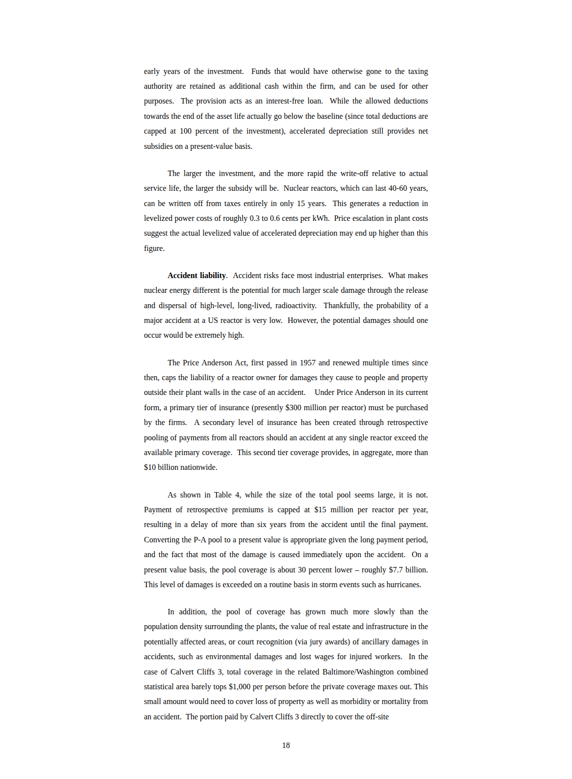early years of the investment. Funds that would have otherwise gone to the taxing authority are retained as additional cash within the firm, and can be used for other purposes. The provision acts as an interest-free loan. While the allowed deductions towards the end of the asset life actually go below the baseline (since total deductions are capped at 100 percent of the investment), accelerated depreciation still provides net subsidies on a present-value basis.
The larger the investment, and the more rapid the write-off relative to actual service life, the larger the subsidy will be. Nuclear reactors, which can last 40-60 years, can be written off from taxes entirely in only 15 years. This generates a reduction in levelized power costs of roughly 0.3 to 0.6 cents per kWh. Price escalation in plant costs suggest the actual levelized value of accelerated depreciation may end up higher than this figure.
Accident liability. Accident risks face most industrial enterprises. What makes nuclear energy different is the potential for much larger scale damage through the release and dispersal of high-level, long-lived, radioactivity. Thankfully, the probability of a major accident at a US reactor is very low. However, the potential damages should one occur would be extremely high.
The Price Anderson Act, first passed in 1957 and renewed multiple times since then, caps the liability of a reactor owner for damages they cause to people and property outside their plant walls in the case of an accident. Under Price Anderson in its current form, a primary tier of insurance (presently $300 million per reactor) must be purchased by the firms. A secondary level of insurance has been created through retrospective pooling of payments from all reactors should an accident at any single reactor exceed the available primary coverage. This second tier coverage provides, in aggregate, more than $10 billion nationwide.
As shown in Table 4, while the size of the total pool seems large, it is not. Payment of retrospective premiums is capped at $15 million per reactor per year, resulting in a delay of more than six years from the accident until the final payment. Converting the P-A pool to a present value is appropriate given the long payment period, and the fact that most of the damage is caused immediately upon the accident. On a present value basis, the pool coverage is about 30 percent lower – roughly $7.7 billion. This level of damages is exceeded on a routine basis in storm events such as hurricanes.
In addition, the pool of coverage has grown much more slowly than the population density surrounding the plants, the value of real estate and infrastructure in the potentially affected areas, or court recognition (via jury awards) of ancillary damages in accidents, such as environmental damages and lost wages for injured workers. In the case of Calvert Cliffs 3, total coverage in the related Baltimore/Washington combined statistical area barely tops $1,000 per person before the private coverage maxes out. This small amount would need to cover loss of property as well as morbidity or mortality from an accident. The portion paid by Calvert Cliffs 3 directly to cover the off-site
18